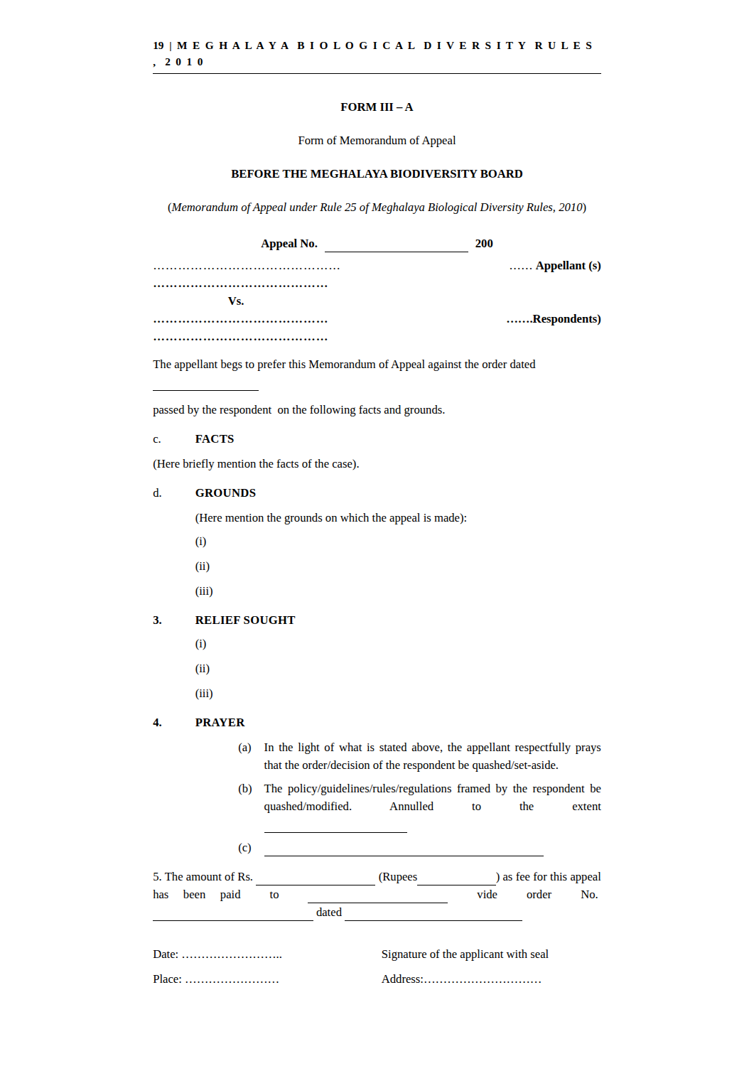19 | M E G H A L A Y A B I O L O G I C A L D I V E R S I T Y R U L E S , 2 0 1 0
FORM III – A
Form of Memorandum of Appeal
BEFORE THE MEGHALAYA BIODIVERSITY BOARD
(Memorandum of Appeal under Rule 25 of Meghalaya Biological Diversity Rules, 2010)
Appeal No. 200
……………………………………… …… Appellant (s)
……………………………………
Vs.
…………………………………… …….Respondents)
……………………………………
The appellant begs to prefer this Memorandum of Appeal against the order dated
passed by the respondent on the following facts and grounds.
c.
FACTS
(Here briefly mention the facts of the case).
d.
GROUNDS
(Here mention the grounds on which the appeal is made):
(i)
(ii)
(iii)
3.
RELIEF SOUGHT
(i)
(ii)
(iii)
4.
PRAYER
(a)
In the light of what is stated above, the appellant respectfully prays that the order/decision of the respondent be quashed/set-aside.
(b)
The policy/guidelines/rules/regulations framed by the respondent be quashed/modified. Annulled to the extent
(c)
5. The amount of Rs. (Rupees ) as fee for this appeal has been paid to vide order No. dated
Date: ……………………..
Signature of the applicant with seal
Place: ……………………
Address:…………………………